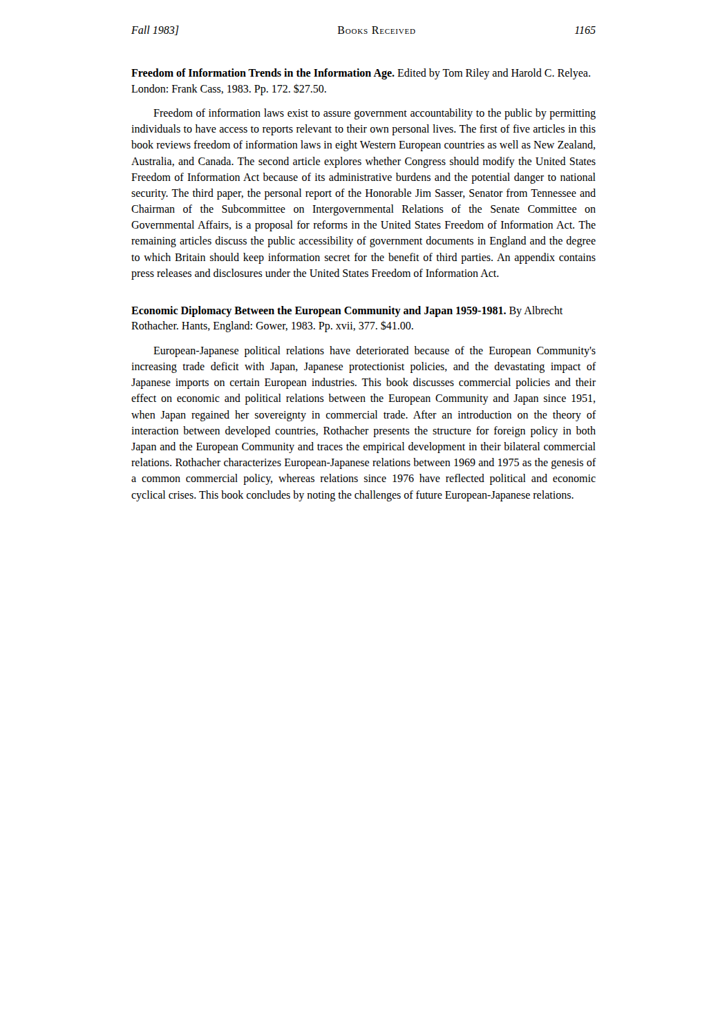Fall 1983] Books Received 1165
Freedom of Information Trends in the Information Age. Edited by Tom Riley and Harold C. Relyea. London: Frank Cass, 1983. Pp. 172. $27.50.
Freedom of information laws exist to assure government accountability to the public by permitting individuals to have access to reports relevant to their own personal lives. The first of five articles in this book reviews freedom of information laws in eight Western European countries as well as New Zealand, Australia, and Canada. The second article explores whether Congress should modify the United States Freedom of Information Act because of its administrative burdens and the potential danger to national security. The third paper, the personal report of the Honorable Jim Sasser, Senator from Tennessee and Chairman of the Subcommittee on Intergovernmental Relations of the Senate Committee on Governmental Affairs, is a proposal for reforms in the United States Freedom of Information Act. The remaining articles discuss the public accessibility of government documents in England and the degree to which Britain should keep information secret for the benefit of third parties. An appendix contains press releases and disclosures under the United States Freedom of Information Act.
Economic Diplomacy Between the European Community and Japan 1959-1981. By Albrecht Rothacher. Hants, England: Gower, 1983. Pp. xvii, 377. $41.00.
European-Japanese political relations have deteriorated because of the European Community's increasing trade deficit with Japan, Japanese protectionist policies, and the devastating impact of Japanese imports on certain European industries. This book discusses commercial policies and their effect on economic and political relations between the European Community and Japan since 1951, when Japan regained her sovereignty in commercial trade. After an introduction on the theory of interaction between developed countries, Rothacher presents the structure for foreign policy in both Japan and the European Community and traces the empirical development in their bilateral commercial relations. Rothacher characterizes European-Japanese relations between 1969 and 1975 as the genesis of a common commercial policy, whereas relations since 1976 have reflected political and economic cyclical crises. This book concludes by noting the challenges of future European-Japanese relations.